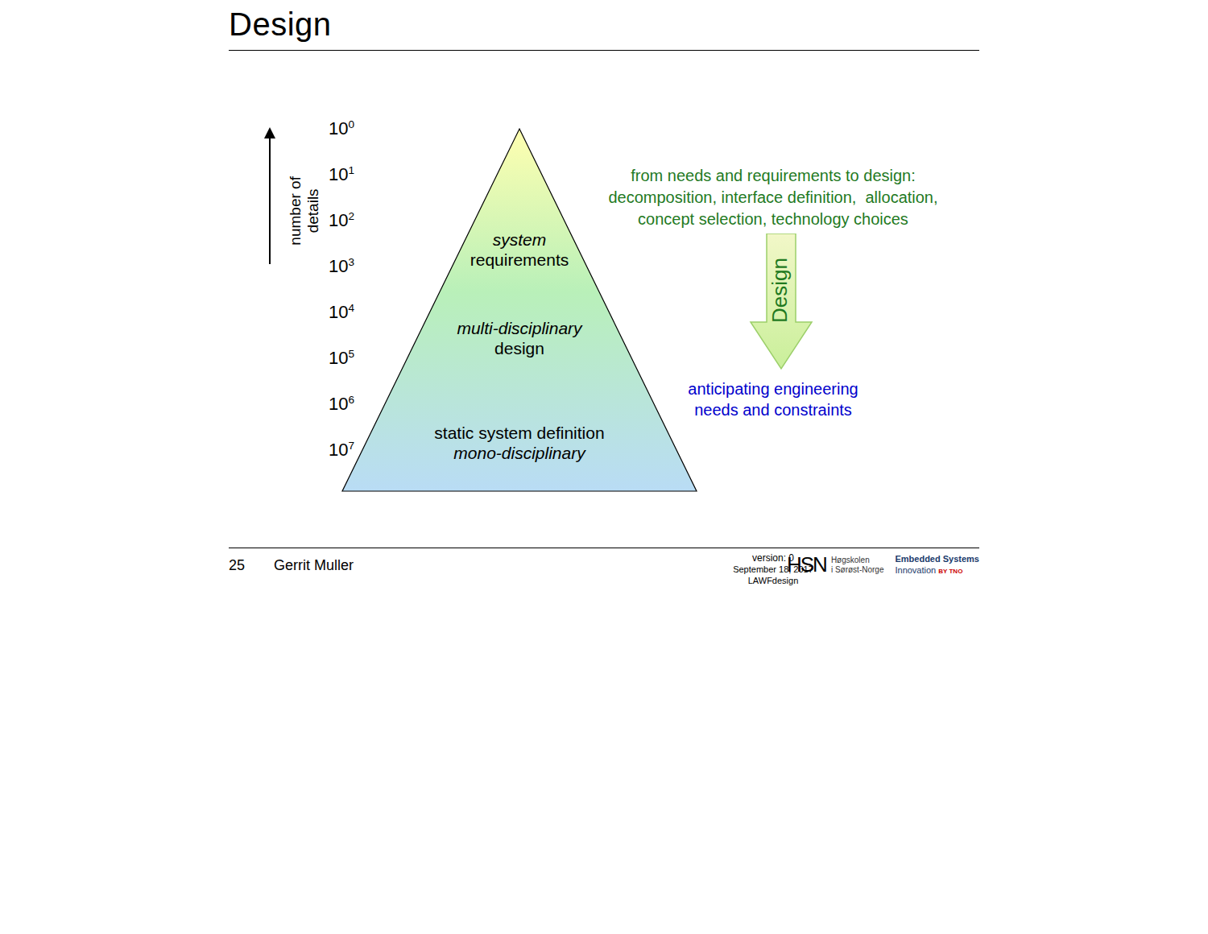Design
number of
details
100
101
102
103
104
105
106
107
system
requirements
multi-disciplinary
design
static system definition
mono-disciplinary
from needs and requirements to design:
decomposition, interface definition, allocation,
concept selection, technology choices
Design
anticipating engineering
needs and constraints
25
Gerrit Muller
version: 0
September 18, 2017
LAWFdesign
HSN Høgskolen
i Sørøst-Norge
Embedded Systems
Innovation BY TNO